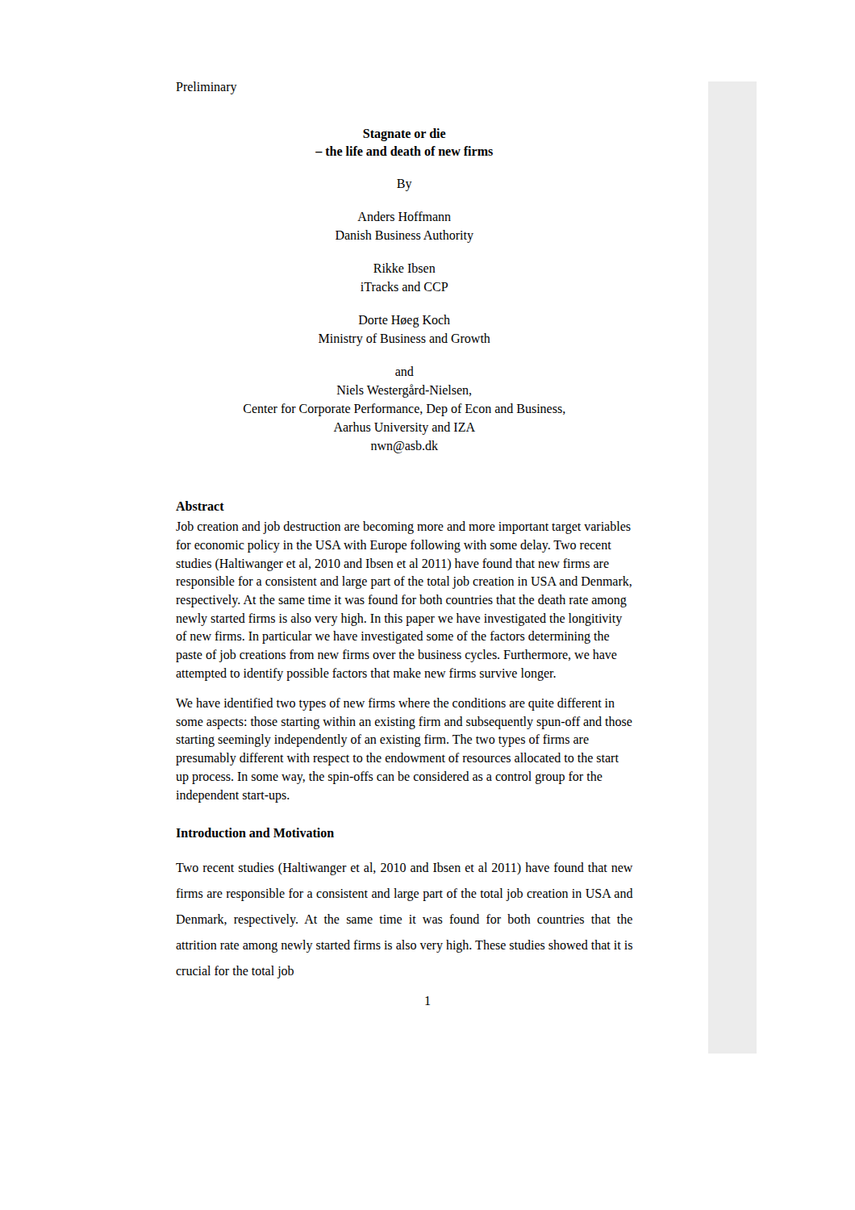Preliminary
Stagnate or die
– the life and death of new firms
By
Anders Hoffmann
Danish Business Authority
Rikke Ibsen
iTracks and CCP
Dorte Høeg Koch
Ministry of Business and Growth
and
Niels Westergård-Nielsen,
Center for Corporate Performance, Dep of Econ and Business,
Aarhus University and IZA
nwn@asb.dk
Abstract
Job creation and job destruction are becoming more and more important target variables for economic policy in the USA with Europe following with some delay. Two recent studies (Haltiwanger et al, 2010 and Ibsen et al 2011) have found that new firms are responsible for a consistent and large part of the total job creation in USA and Denmark, respectively. At the same time it was found for both countries that the death rate among newly started firms is also very high. In this paper we have investigated the longitivity of new firms. In particular we have investigated some of the factors determining the paste of job creations from new firms over the business cycles. Furthermore, we have attempted to identify possible factors that make new firms survive longer.
We have identified two types of new firms where the conditions are quite different in some aspects: those starting within an existing firm and subsequently spun-off and those starting seemingly independently of an existing firm. The two types of firms are presumably different with respect to the endowment of resources allocated to the start up process. In some way, the spin-offs can be considered as a control group for the independent start-ups.
Introduction and Motivation
Two recent studies (Haltiwanger et al, 2010 and Ibsen et al 2011) have found that new firms are responsible for a consistent and large part of the total job creation in USA and Denmark, respectively. At the same time it was found for both countries that the attrition rate among newly started firms is also very high. These studies showed that it is crucial for the total job
1